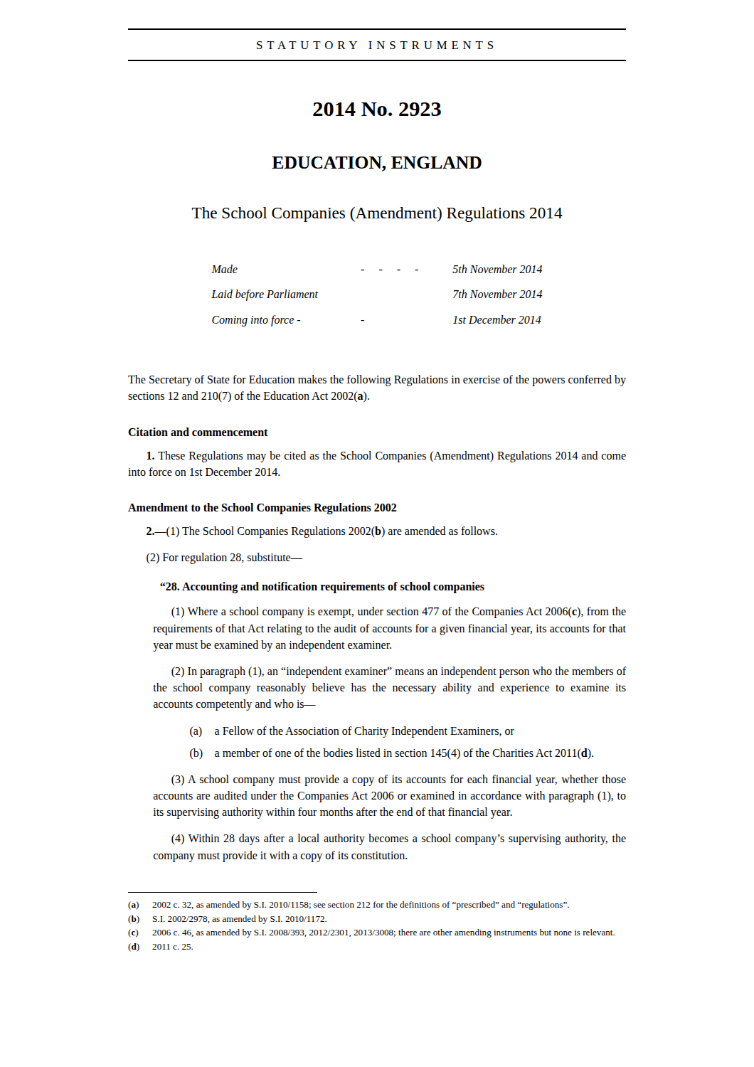STATUTORY INSTRUMENTS
2014 No. 2923
EDUCATION, ENGLAND
The School Companies (Amendment) Regulations 2014
| Made | - - - - | 5th November 2014 |
| Laid before Parliament | | 7th November 2014 |
| Coming into force - | - | 1st December 2014 |
The Secretary of State for Education makes the following Regulations in exercise of the powers conferred by sections 12 and 210(7) of the Education Act 2002(a).
Citation and commencement
1. These Regulations may be cited as the School Companies (Amendment) Regulations 2014 and come into force on 1st December 2014.
Amendment to the School Companies Regulations 2002
2.—(1) The School Companies Regulations 2002(b) are amended as follows.
(2) For regulation 28, substitute—
“28. Accounting and notification requirements of school companies
(1) Where a school company is exempt, under section 477 of the Companies Act 2006(c), from the requirements of that Act relating to the audit of accounts for a given financial year, its accounts for that year must be examined by an independent examiner.
(2) In paragraph (1), an “independent examiner” means an independent person who the members of the school company reasonably believe has the necessary ability and experience to examine its accounts competently and who is—
(a) a Fellow of the Association of Charity Independent Examiners, or
(b) a member of one of the bodies listed in section 145(4) of the Charities Act 2011(d).
(3) A school company must provide a copy of its accounts for each financial year, whether those accounts are audited under the Companies Act 2006 or examined in accordance with paragraph (1), to its supervising authority within four months after the end of that financial year.
(4) Within 28 days after a local authority becomes a school company’s supervising authority, the company must provide it with a copy of its constitution.
(a) 2002 c. 32, as amended by S.I. 2010/1158; see section 212 for the definitions of “prescribed” and “regulations”.
(b) S.I. 2002/2978, as amended by S.I. 2010/1172.
(c) 2006 c. 46, as amended by S.I. 2008/393, 2012/2301, 2013/3008; there are other amending instruments but none is relevant.
(d) 2011 c. 25.